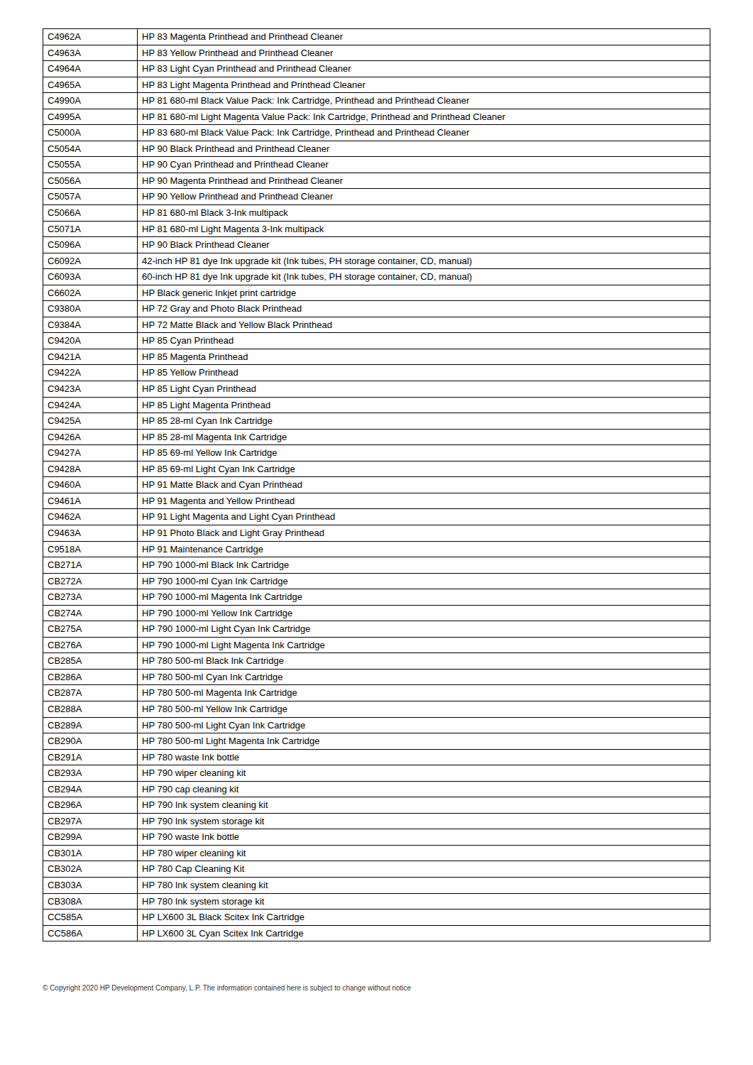| C4962A | HP 83 Magenta Printhead and Printhead Cleaner |
| C4963A | HP 83 Yellow Printhead and Printhead Cleaner |
| C4964A | HP 83 Light Cyan Printhead and Printhead Cleaner |
| C4965A | HP 83 Light Magenta Printhead and Printhead Cleaner |
| C4990A | HP 81 680-ml Black Value Pack: Ink Cartridge, Printhead and Printhead Cleaner |
| C4995A | HP 81 680-ml Light Magenta Value Pack: Ink Cartridge, Printhead and Printhead Cleaner |
| C5000A | HP 83 680-ml Black Value Pack: Ink Cartridge, Printhead and Printhead Cleaner |
| C5054A | HP 90 Black Printhead and Printhead Cleaner |
| C5055A | HP 90 Cyan Printhead and Printhead Cleaner |
| C5056A | HP 90 Magenta Printhead and Printhead Cleaner |
| C5057A | HP 90 Yellow Printhead and Printhead Cleaner |
| C5066A | HP 81 680-ml Black 3-Ink multipack |
| C5071A | HP 81 680-ml Light Magenta 3-Ink multipack |
| C5096A | HP 90 Black Printhead Cleaner |
| C6092A | 42-inch HP 81 dye Ink upgrade kit (Ink tubes, PH storage container, CD, manual) |
| C6093A | 60-inch HP 81 dye Ink upgrade kit (Ink tubes, PH storage container, CD, manual) |
| C6602A | HP Black generic Inkjet print cartridge |
| C9380A | HP 72 Gray and Photo Black Printhead |
| C9384A | HP 72 Matte Black and Yellow Black Printhead |
| C9420A | HP 85 Cyan Printhead |
| C9421A | HP 85 Magenta Printhead |
| C9422A | HP 85 Yellow Printhead |
| C9423A | HP 85 Light Cyan Printhead |
| C9424A | HP 85 Light Magenta Printhead |
| C9425A | HP 85 28-ml Cyan Ink Cartridge |
| C9426A | HP 85 28-ml Magenta Ink Cartridge |
| C9427A | HP 85 69-ml Yellow Ink Cartridge |
| C9428A | HP 85 69-ml Light Cyan Ink Cartridge |
| C9460A | HP 91 Matte Black and Cyan Printhead |
| C9461A | HP 91 Magenta and Yellow Printhead |
| C9462A | HP 91 Light Magenta and Light Cyan Printhead |
| C9463A | HP 91 Photo Black and Light Gray Printhead |
| C9518A | HP 91 Maintenance Cartridge |
| CB271A | HP 790 1000-ml Black Ink Cartridge |
| CB272A | HP 790 1000-ml Cyan Ink Cartridge |
| CB273A | HP 790 1000-ml Magenta Ink Cartridge |
| CB274A | HP 790 1000-ml Yellow Ink Cartridge |
| CB275A | HP 790 1000-ml Light Cyan Ink Cartridge |
| CB276A | HP 790 1000-ml Light Magenta Ink Cartridge |
| CB285A | HP 780 500-ml Black Ink Cartridge |
| CB286A | HP 780 500-ml Cyan Ink Cartridge |
| CB287A | HP 780 500-ml Magenta Ink Cartridge |
| CB288A | HP 780 500-ml Yellow Ink Cartridge |
| CB289A | HP 780 500-ml Light Cyan Ink Cartridge |
| CB290A | HP 780 500-ml Light Magenta Ink Cartridge |
| CB291A | HP 780 waste Ink bottle |
| CB293A | HP 790 wiper cleaning kit |
| CB294A | HP 790 cap cleaning kit |
| CB296A | HP 790 Ink system cleaning kit |
| CB297A | HP 790 Ink system storage kit |
| CB299A | HP 790 waste Ink bottle |
| CB301A | HP 780 wiper cleaning kit |
| CB302A | HP 780 Cap Cleaning Kit |
| CB303A | HP 780 Ink system cleaning kit |
| CB308A | HP 780 Ink system storage kit |
| CC585A | HP LX600 3L Black Scitex Ink Cartridge |
| CC586A | HP LX600 3L Cyan Scitex Ink Cartridge |
© Copyright 2020 HP Development Company, L.P. The information contained here is subject to change without notice